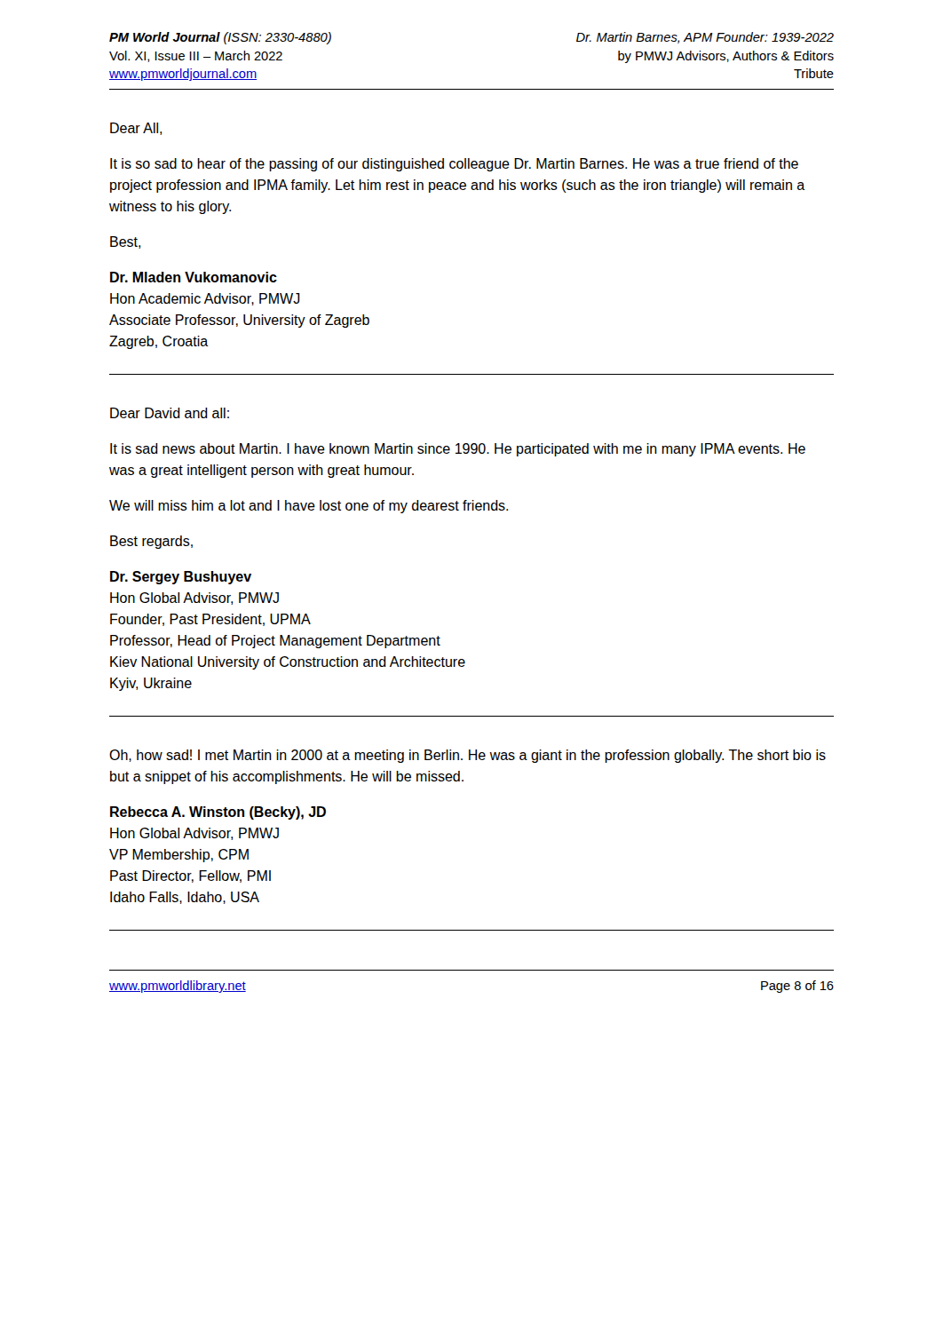PM World Journal (ISSN: 2330-4880)
Vol. XI, Issue III – March 2022
www.pmworldjournal.com
Dr. Martin Barnes, APM Founder: 1939-2022
by PMWJ Advisors, Authors & Editors
Tribute
Dear All,
It is so sad to hear of the passing of our distinguished colleague Dr. Martin Barnes. He was a true friend of the project profession and IPMA family. Let him rest in peace and his works (such as the iron triangle) will remain a witness to his glory.
Best,
Dr. Mladen Vukomanovic
Hon Academic Advisor, PMWJ
Associate Professor, University of Zagreb
Zagreb, Croatia
Dear David and all:
It is sad news about Martin. I have known Martin since 1990. He participated with me in many IPMA events. He was a great intelligent person with great humour.
We will miss him a lot and I have lost one of my dearest friends.
Best regards,
Dr. Sergey Bushuyev
Hon Global Advisor, PMWJ
Founder, Past President, UPMA
Professor, Head of Project Management Department
Kiev National University of Construction and Architecture
Kyiv, Ukraine
Oh, how sad! I met Martin in 2000 at a meeting in Berlin. He was a giant in the profession globally. The short bio is but a snippet of his accomplishments. He will be missed.
Rebecca A. Winston (Becky), JD
Hon Global Advisor, PMWJ
VP Membership, CPM
Past Director, Fellow, PMI
Idaho Falls, Idaho, USA
www.pmworldlibrary.net
Page 8 of 16